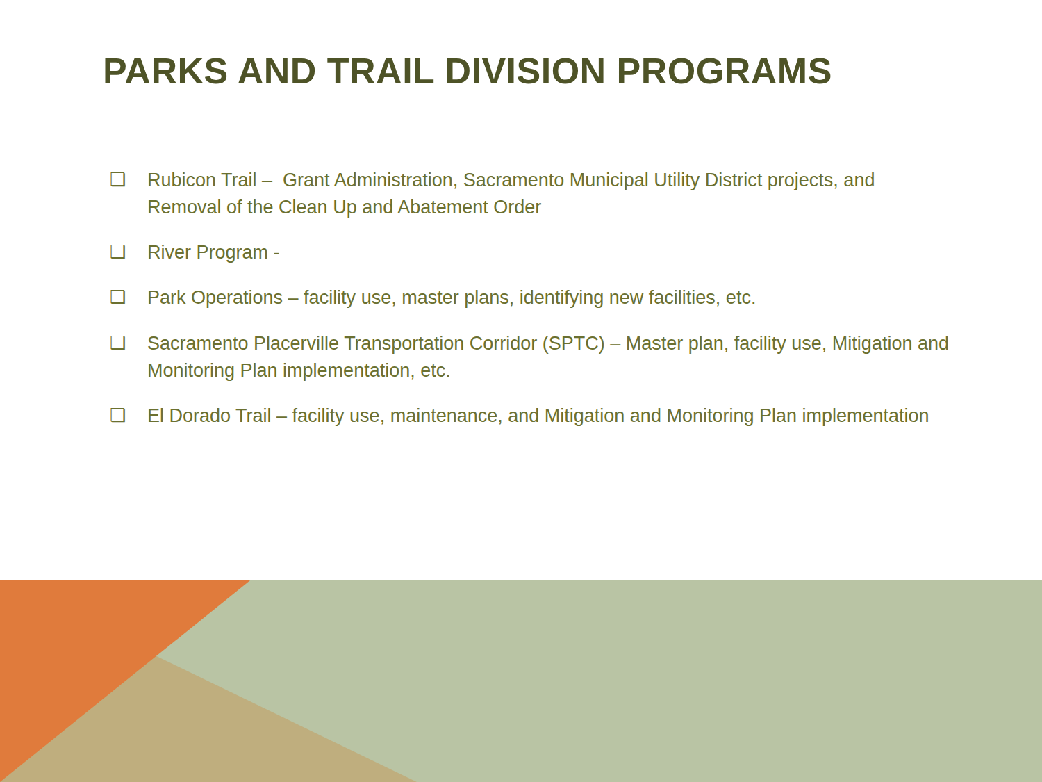PARKS AND TRAIL DIVISION PROGRAMS
Rubicon Trail – Grant Administration, Sacramento Municipal Utility District projects, and Removal of the Clean Up and Abatement Order
River Program -
Park Operations – facility use, master plans, identifying new facilities, etc.
Sacramento Placerville Transportation Corridor (SPTC) – Master plan, facility use, Mitigation and Monitoring Plan implementation, etc.
El Dorado Trail – facility use, maintenance, and Mitigation and Monitoring Plan implementation
14-0219 6G 10 of 12